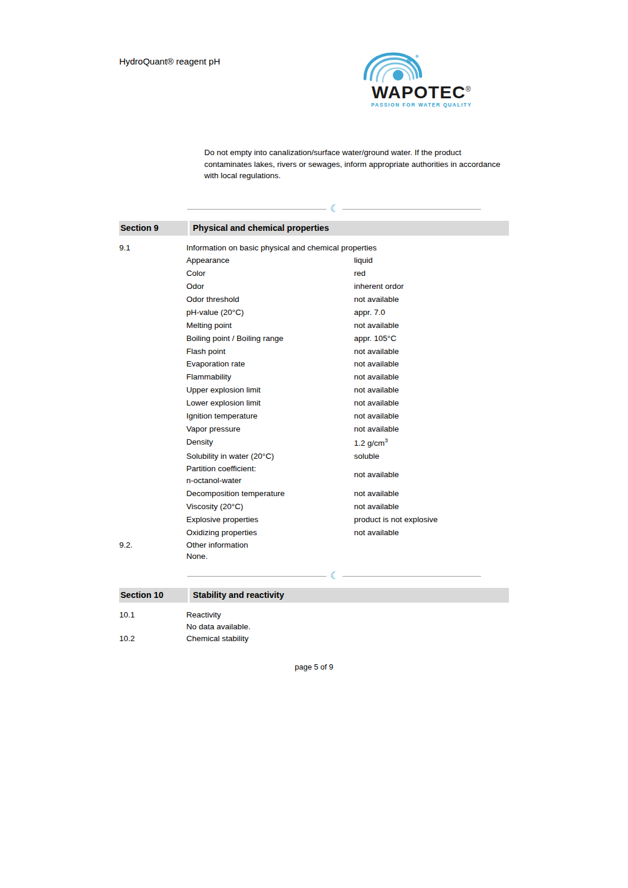HydroQuant® reagent pH
WAPOTEC®
PASSION FOR WATER QUALITY
Do not empty into canalization/surface water/ground water. If the product contaminates lakes, rivers or sewages, inform appropriate authorities in accordance with local regulations.
☾
Section 9
Physical and chemical properties
9.1
Information on basic physical and chemical properties
| Appearance | liquid |
| Color | red |
| Odor | inherent ordor |
| Odor threshold | not available |
| pH-value (20°C) | appr. 7.0 |
| Melting point | not available |
| Boiling point / Boiling range | appr. 105°C |
| Flash point | not available |
| Evaporation rate | not available |
| Flammability | not available |
| Upper explosion limit | not available |
| Lower explosion limit | not available |
| Ignition temperature | not available |
| Vapor pressure | not available |
| Density | 1.2 g/cm 3 |
| Solubility in water (20°C) | soluble |
| Partition coefficient: n-octanol-water | not available |
| Decomposition temperature | not available |
| Viscosity (20°C) | not available |
| Explosive properties | product is not explosive |
| Oxidizing properties | not available |
9.2.
Other information
None.
☾
Section 10
Stability and reactivity
10.1
Reactivity
No data available.
10.2
Chemical stability
page 5 of 9